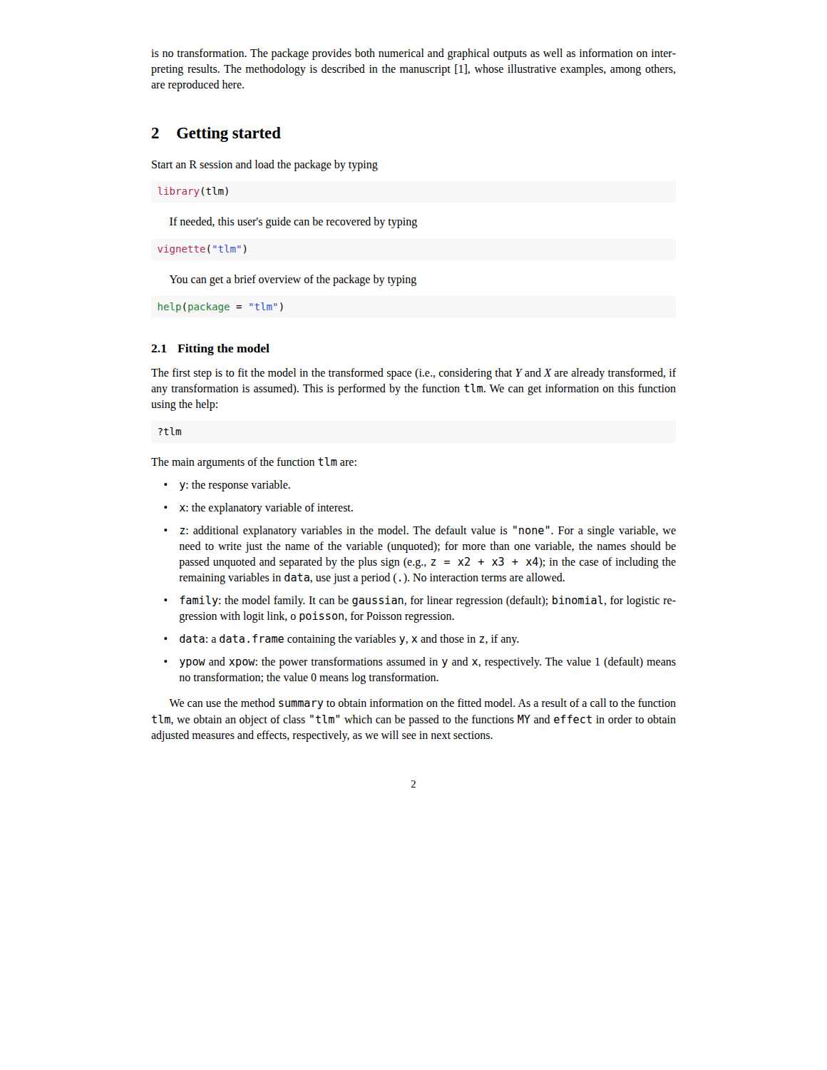is no transformation. The package provides both numerical and graphical outputs as well as information on interpreting results. The methodology is described in the manuscript [1], whose illustrative examples, among others, are reproduced here.
2 Getting started
Start an R session and load the package by typing
library(tlm)
If needed, this user's guide can be recovered by typing
vignette("tlm")
You can get a brief overview of the package by typing
help(package = "tlm")
2.1 Fitting the model
The first step is to fit the model in the transformed space (i.e., considering that Y and X are already transformed, if any transformation is assumed). This is performed by the function tlm. We can get information on this function using the help:
?tlm
The main arguments of the function tlm are:
y: the response variable.
x: the explanatory variable of interest.
z: additional explanatory variables in the model. The default value is "none". For a single variable, we need to write just the name of the variable (unquoted); for more than one variable, the names should be passed unquoted and separated by the plus sign (e.g., z = x2 + x3 + x4); in the case of including the remaining variables in data, use just a period (.). No interaction terms are allowed.
family: the model family. It can be gaussian, for linear regression (default); binomial, for logistic regression with logit link, o poisson, for Poisson regression.
data: a data.frame containing the variables y, x and those in z, if any.
ypow and xpow: the power transformations assumed in y and x, respectively. The value 1 (default) means no transformation; the value 0 means log transformation.
We can use the method summary to obtain information on the fitted model. As a result of a call to the function tlm, we obtain an object of class "tlm" which can be passed to the functions MY and effect in order to obtain adjusted measures and effects, respectively, as we will see in next sections.
2